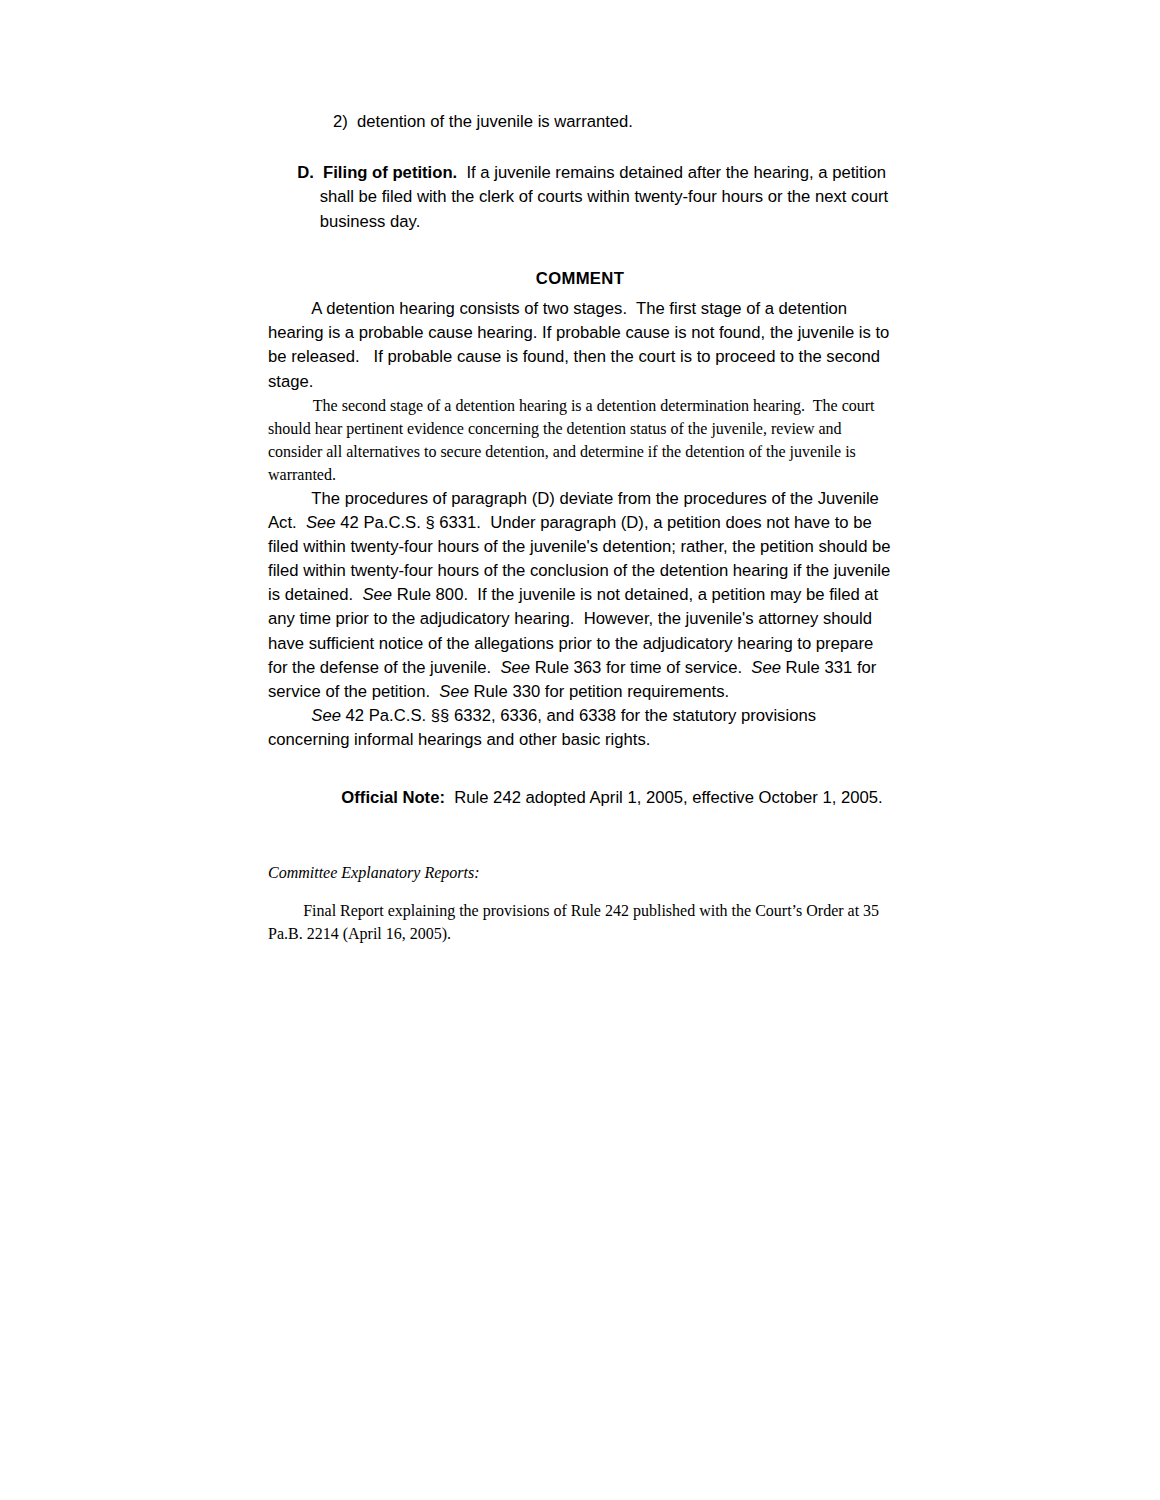2) detention of the juvenile is warranted.
D. Filing of petition. If a juvenile remains detained after the hearing, a petition shall be filed with the clerk of courts within twenty-four hours or the next court business day.
COMMENT
A detention hearing consists of two stages. The first stage of a detention hearing is a probable cause hearing. If probable cause is not found, the juvenile is to be released. If probable cause is found, then the court is to proceed to the second stage.
The second stage of a detention hearing is a detention determination hearing. The court should hear pertinent evidence concerning the detention status of the juvenile, review and consider all alternatives to secure detention, and determine if the detention of the juvenile is warranted.
The procedures of paragraph (D) deviate from the procedures of the Juvenile Act. See 42 Pa.C.S. § 6331. Under paragraph (D), a petition does not have to be filed within twenty-four hours of the juvenile's detention; rather, the petition should be filed within twenty-four hours of the conclusion of the detention hearing if the juvenile is detained. See Rule 800. If the juvenile is not detained, a petition may be filed at any time prior to the adjudicatory hearing. However, the juvenile's attorney should have sufficient notice of the allegations prior to the adjudicatory hearing to prepare for the defense of the juvenile. See Rule 363 for time of service. See Rule 331 for service of the petition. See Rule 330 for petition requirements.
See 42 Pa.C.S. §§ 6332, 6336, and 6338 for the statutory provisions concerning informal hearings and other basic rights.
Official Note: Rule 242 adopted April 1, 2005, effective October 1, 2005.
Committee Explanatory Reports:
Final Report explaining the provisions of Rule 242 published with the Court’s Order at 35 Pa.B. 2214 (April 16, 2005).